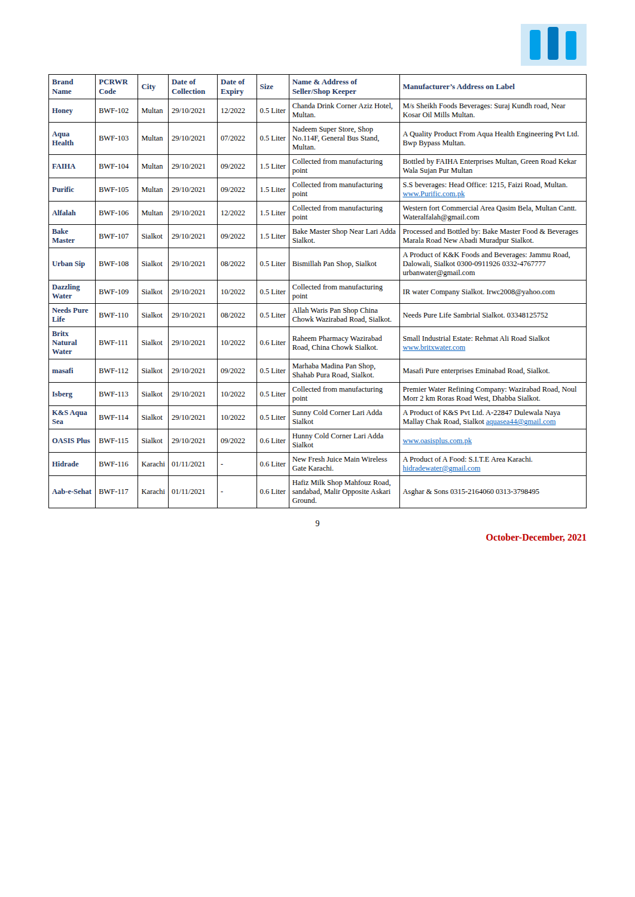| Brand Name | PCRWR Code | City | Date of Collection | Date of Expiry | Size | Name & Address of Seller/Shop Keeper | Manufacturer’s Address on Label |
| --- | --- | --- | --- | --- | --- | --- | --- |
| Honey | BWF-102 | Multan | 29/10/2021 | 12/2022 | 0.5 Liter | Chanda Drink Corner Aziz Hotel, Multan. | M/s Sheikh Foods Beverages: Suraj Kundh road, Near Kosar Oil Mills Multan. |
| Aqua Health | BWF-103 | Multan | 29/10/2021 | 07/2022 | 0.5 Liter | Nadeem Super Store, Shop No.114F, General Bus Stand, Multan. | A Quality Product From Aqua Health Engineering Pvt Ltd. Bwp Bypass Multan. |
| FAIHA | BWF-104 | Multan | 29/10/2021 | 09/2022 | 1.5 Liter | Collected from manufacturing point | Bottled by FAIHA Enterprises Multan, Green Road Kekar Wala Sujan Pur Multan |
| Purific | BWF-105 | Multan | 29/10/2021 | 09/2022 | 1.5 Liter | Collected from manufacturing point | S.S beverages: Head Office: 1215, Faizi Road, Multan. www.Purific.com.pk |
| Alfalah | BWF-106 | Multan | 29/10/2021 | 12/2022 | 1.5 Liter | Collected from manufacturing point | Western fort Commercial Area Qasim Bela, Multan Cantt. Wateralfalah@gmail.com |
| Bake Master | BWF-107 | Sialkot | 29/10/2021 | 09/2022 | 1.5 Liter | Bake Master Shop Near Lari Adda Sialkot. | Processed and Bottled by: Bake Master Food & Beverages Marala Road New Abadi Muradpur Sialkot. |
| Urban Sip | BWF-108 | Sialkot | 29/10/2021 | 08/2022 | 0.5 Liter | Bismillah Pan Shop, Sialkot | A Product of K&K Foods and Beverages: Jammu Road, Dalowali, Sialkot 0300-0911926 0332-4767777 urbanwater@gmail.com |
| Dazzling Water | BWF-109 | Sialkot | 29/10/2021 | 10/2022 | 0.5 Liter | Collected from manufacturing point | IR water Company Sialkot. Irwc2008@yahoo.com |
| Needs Pure Life | BWF-110 | Sialkot | 29/10/2021 | 08/2022 | 0.5 Liter | Allah Waris Pan Shop China Chowk Wazirabad Road, Sialkot. | Needs Pure Life Sambrial Sialkot. 03348125752 |
| Britx Natural Water | BWF-111 | Sialkot | 29/10/2021 | 10/2022 | 0.6 Liter | Raheem Pharmacy Wazirabad Road, China Chowk Sialkot. | Small Industrial Estate: Rehmat Ali Road Sialkot www.britxwater.com |
| masafi | BWF-112 | Sialkot | 29/10/2021 | 09/2022 | 0.5 Liter | Marhaba Madina Pan Shop, Shahab Pura Road, Sialkot. | Masafi Pure enterprises Eminabad Road, Sialkot. |
| Isberg | BWF-113 | Sialkot | 29/10/2021 | 10/2022 | 0.5 Liter | Collected from manufacturing point | Premier Water Refining Company: Wazirabad Road, Noul Morr 2 km Roras Road West, Dhabba Sialkot. |
| K&S Aqua Sea | BWF-114 | Sialkot | 29/10/2021 | 10/2022 | 0.5 Liter | Sunny Cold Corner Lari Adda Sialkot | A Product of K&S Pvt Ltd. A-22847 Dulewala Naya Mallay Chak Road, Sialkot aquasea44@gmail.com |
| OASIS Plus | BWF-115 | Sialkot | 29/10/2021 | 09/2022 | 0.6 Liter | Hunny Cold Corner Lari Adda Sialkot | www.oasisplus.com.pk |
| Hidrade | BWF-116 | Karachi | 01/11/2021 | - | 0.6 Liter | New Fresh Juice Main Wireless Gate Karachi. | A Product of A Food: S.I.T.E Area Karachi. hidradewater@gmail.com |
| Aab-e-Sehat | BWF-117 | Karachi | 01/11/2021 | - | 0.6 Liter | Hafiz Milk Shop Mahfouz Road, sandabad, Malir Opposite Askari Ground. | Asghar & Sons 0315-2164060 0313-3798495 |
9
October-December, 2021